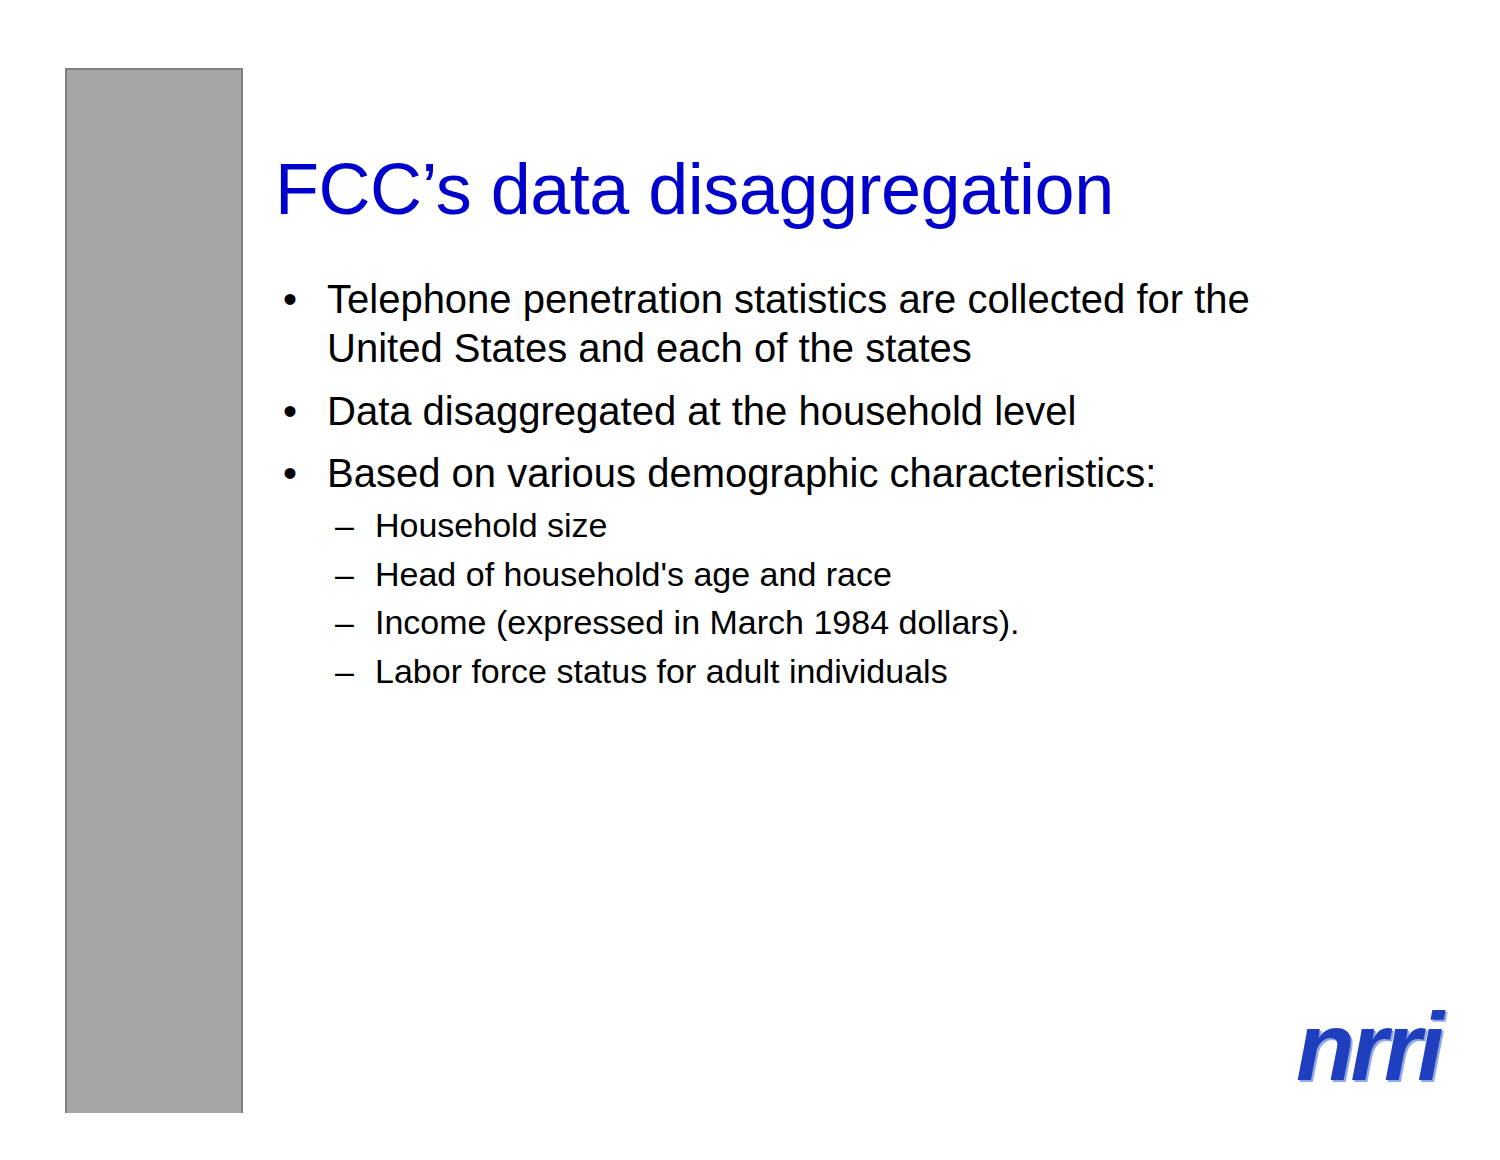FCC’s data disaggregation
Telephone penetration statistics are collected for the United States and each of the states
Data disaggregated at the household level
Based on various demographic characteristics:
Household size
Head of household's age and race
Income (expressed in March 1984 dollars).
Labor force status for adult individuals
nrri